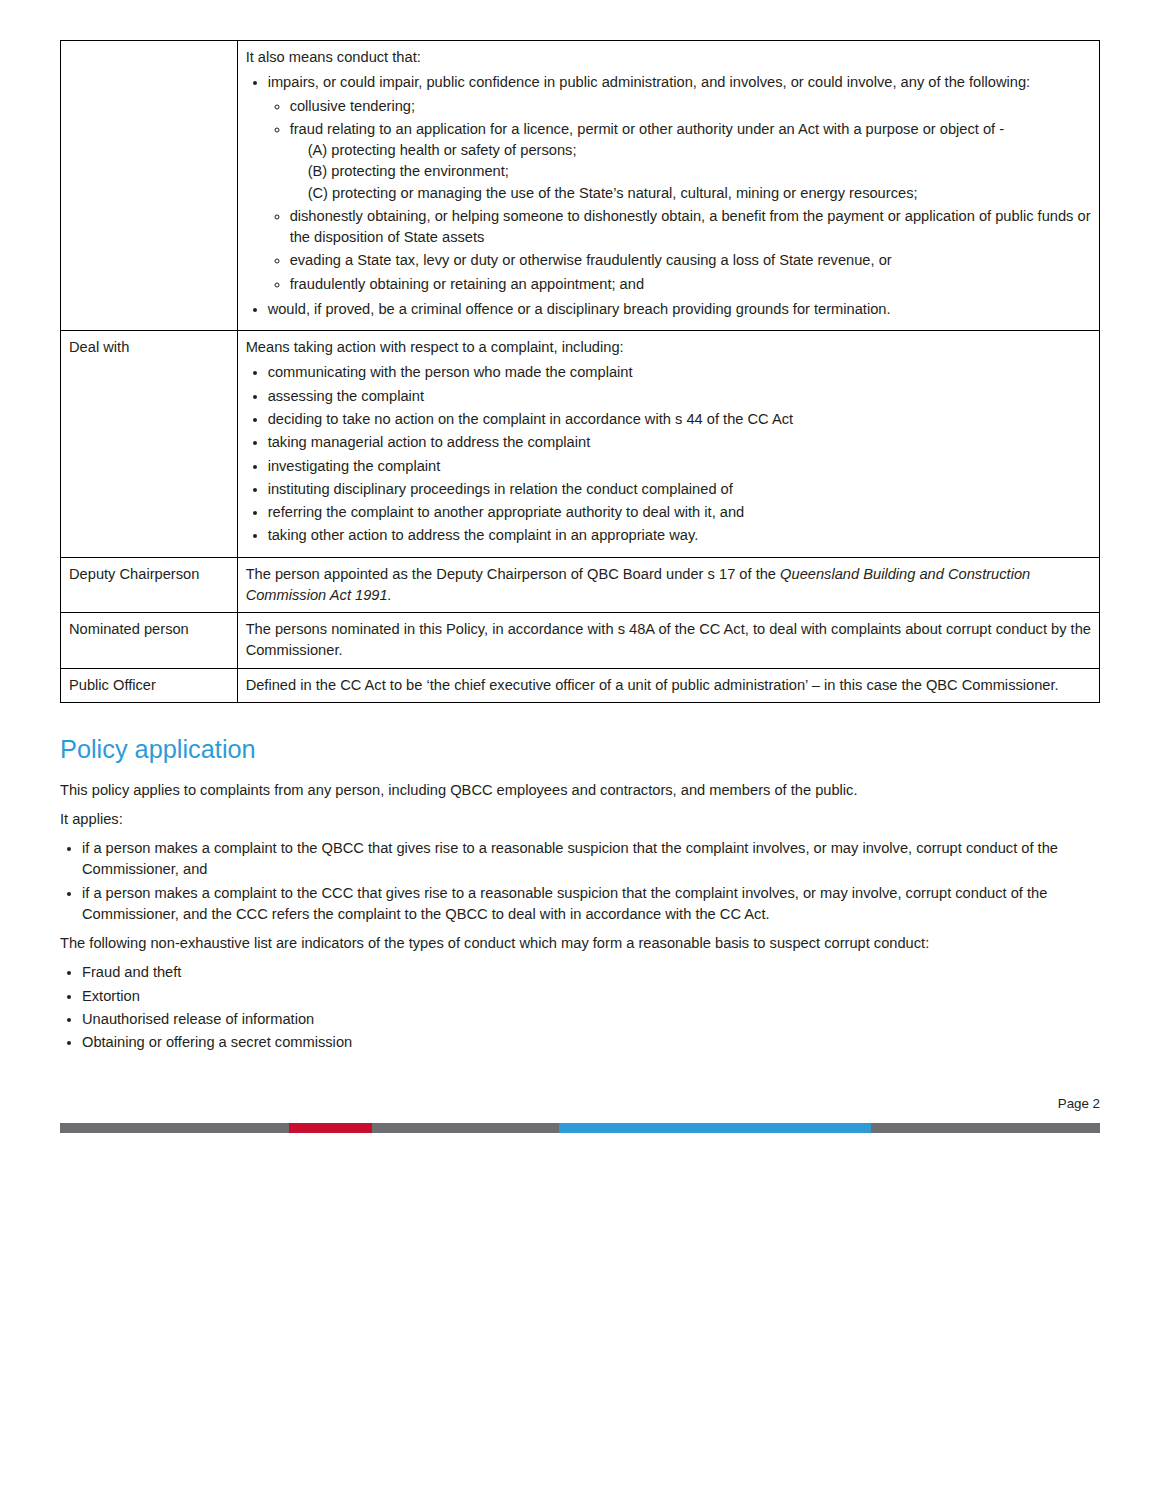| | It also means conduct that: impairs, or could impair, public confidence in public administration, and involves, or could involve, any of the following: collusive tendering; fraud relating to an application for a licence, permit or other authority under an Act with a purpose or object of - (A) protecting health or safety of persons; (B) protecting the environment; (C) protecting or managing the use of the State’s natural, cultural, mining or energy resources; dishonestly obtaining, or helping someone to dishonestly obtain, a benefit from the payment or application of public funds or the disposition of State assets evading a State tax, levy or duty or otherwise fraudulently causing a loss of State revenue, or fraudulently obtaining or retaining an appointment; and would, if proved, be a criminal offence or a disciplinary breach providing grounds for termination. |
| Deal with | Means taking action with respect to a complaint, including: communicating with the person who made the complaint assessing the complaint deciding to take no action on the complaint in accordance with s 44 of the CC Act taking managerial action to address the complaint investigating the complaint instituting disciplinary proceedings in relation the conduct complained of referring the complaint to another appropriate authority to deal with it, and taking other action to address the complaint in an appropriate way. |
| Deputy Chairperson | The person appointed as the Deputy Chairperson of QBC Board under s 17 of the Queensland Building and Construction Commission Act 1991. |
| Nominated person | The persons nominated in this Policy, in accordance with s 48A of the CC Act, to deal with complaints about corrupt conduct by the Commissioner. |
| Public Officer | Defined in the CC Act to be ‘the chief executive officer of a unit of public administration’ – in this case the QBC Commissioner. |
Policy application
This policy applies to complaints from any person, including QBCC employees and contractors, and members of the public.
It applies:
if a person makes a complaint to the QBCC that gives rise to a reasonable suspicion that the complaint involves, or may involve, corrupt conduct of the Commissioner, and
if a person makes a complaint to the CCC that gives rise to a reasonable suspicion that the complaint involves, or may involve, corrupt conduct of the Commissioner, and the CCC refers the complaint to the QBCC to deal with in accordance with the CC Act.
The following non-exhaustive list are indicators of the types of conduct which may form a reasonable basis to suspect corrupt conduct:
Fraud and theft
Extortion
Unauthorised release of information
Obtaining or offering a secret commission
Page 2